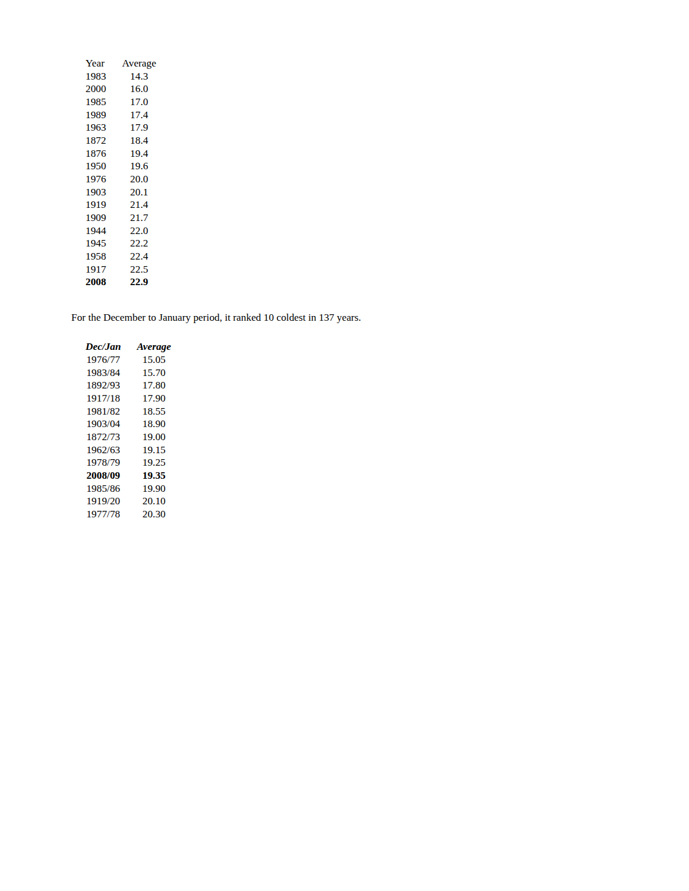| Year | Average |
| --- | --- |
| 1983 | 14.3 |
| 2000 | 16.0 |
| 1985 | 17.0 |
| 1989 | 17.4 |
| 1963 | 17.9 |
| 1872 | 18.4 |
| 1876 | 19.4 |
| 1950 | 19.6 |
| 1976 | 20.0 |
| 1903 | 20.1 |
| 1919 | 21.4 |
| 1909 | 21.7 |
| 1944 | 22.0 |
| 1945 | 22.2 |
| 1958 | 22.4 |
| 1917 | 22.5 |
| 2008 | 22.9 |
For the December to January period, it ranked 10 coldest in 137 years.
| Dec/Jan | Average |
| --- | --- |
| 1976/77 | 15.05 |
| 1983/84 | 15.70 |
| 1892/93 | 17.80 |
| 1917/18 | 17.90 |
| 1981/82 | 18.55 |
| 1903/04 | 18.90 |
| 1872/73 | 19.00 |
| 1962/63 | 19.15 |
| 1978/79 | 19.25 |
| 2008/09 | 19.35 |
| 1985/86 | 19.90 |
| 1919/20 | 20.10 |
| 1977/78 | 20.30 |